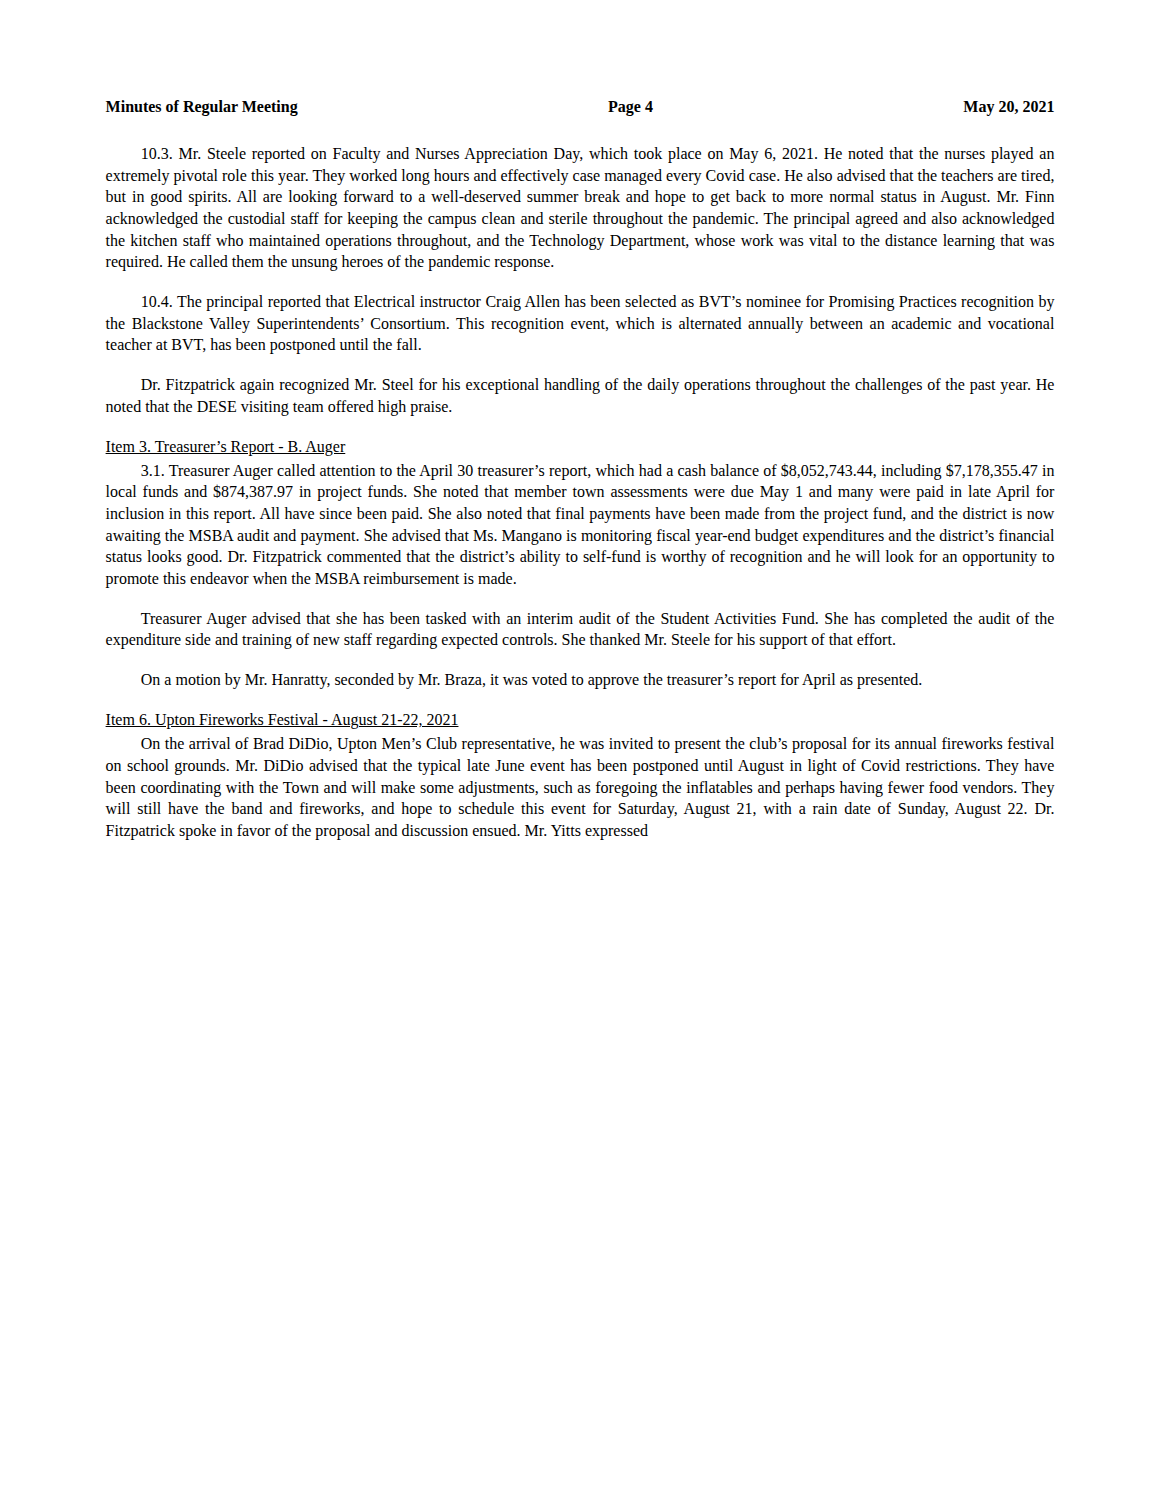Minutes of Regular Meeting Page 4 May 20, 2021
10.3. Mr. Steele reported on Faculty and Nurses Appreciation Day, which took place on May 6, 2021. He noted that the nurses played an extremely pivotal role this year. They worked long hours and effectively case managed every Covid case. He also advised that the teachers are tired, but in good spirits. All are looking forward to a well-deserved summer break and hope to get back to more normal status in August. Mr. Finn acknowledged the custodial staff for keeping the campus clean and sterile throughout the pandemic. The principal agreed and also acknowledged the kitchen staff who maintained operations throughout, and the Technology Department, whose work was vital to the distance learning that was required. He called them the unsung heroes of the pandemic response.
10.4. The principal reported that Electrical instructor Craig Allen has been selected as BVT’s nominee for Promising Practices recognition by the Blackstone Valley Superintendents’ Consortium. This recognition event, which is alternated annually between an academic and vocational teacher at BVT, has been postponed until the fall.
Dr. Fitzpatrick again recognized Mr. Steel for his exceptional handling of the daily operations throughout the challenges of the past year. He noted that the DESE visiting team offered high praise.
Item 3. Treasurer’s Report - B. Auger
3.1. Treasurer Auger called attention to the April 30 treasurer’s report, which had a cash balance of $8,052,743.44, including $7,178,355.47 in local funds and $874,387.97 in project funds. She noted that member town assessments were due May 1 and many were paid in late April for inclusion in this report. All have since been paid. She also noted that final payments have been made from the project fund, and the district is now awaiting the MSBA audit and payment. She advised that Ms. Mangano is monitoring fiscal year-end budget expenditures and the district’s financial status looks good. Dr. Fitzpatrick commented that the district’s ability to self-fund is worthy of recognition and he will look for an opportunity to promote this endeavor when the MSBA reimbursement is made.
Treasurer Auger advised that she has been tasked with an interim audit of the Student Activities Fund. She has completed the audit of the expenditure side and training of new staff regarding expected controls. She thanked Mr. Steele for his support of that effort.
On a motion by Mr. Hanratty, seconded by Mr. Braza, it was voted to approve the treasurer’s report for April as presented.
Item 6. Upton Fireworks Festival - August 21-22, 2021
On the arrival of Brad DiDio, Upton Men’s Club representative, he was invited to present the club’s proposal for its annual fireworks festival on school grounds. Mr. DiDio advised that the typical late June event has been postponed until August in light of Covid restrictions. They have been coordinating with the Town and will make some adjustments, such as foregoing the inflatables and perhaps having fewer food vendors. They will still have the band and fireworks, and hope to schedule this event for Saturday, August 21, with a rain date of Sunday, August 22. Dr. Fitzpatrick spoke in favor of the proposal and discussion ensued. Mr. Yitts expressed